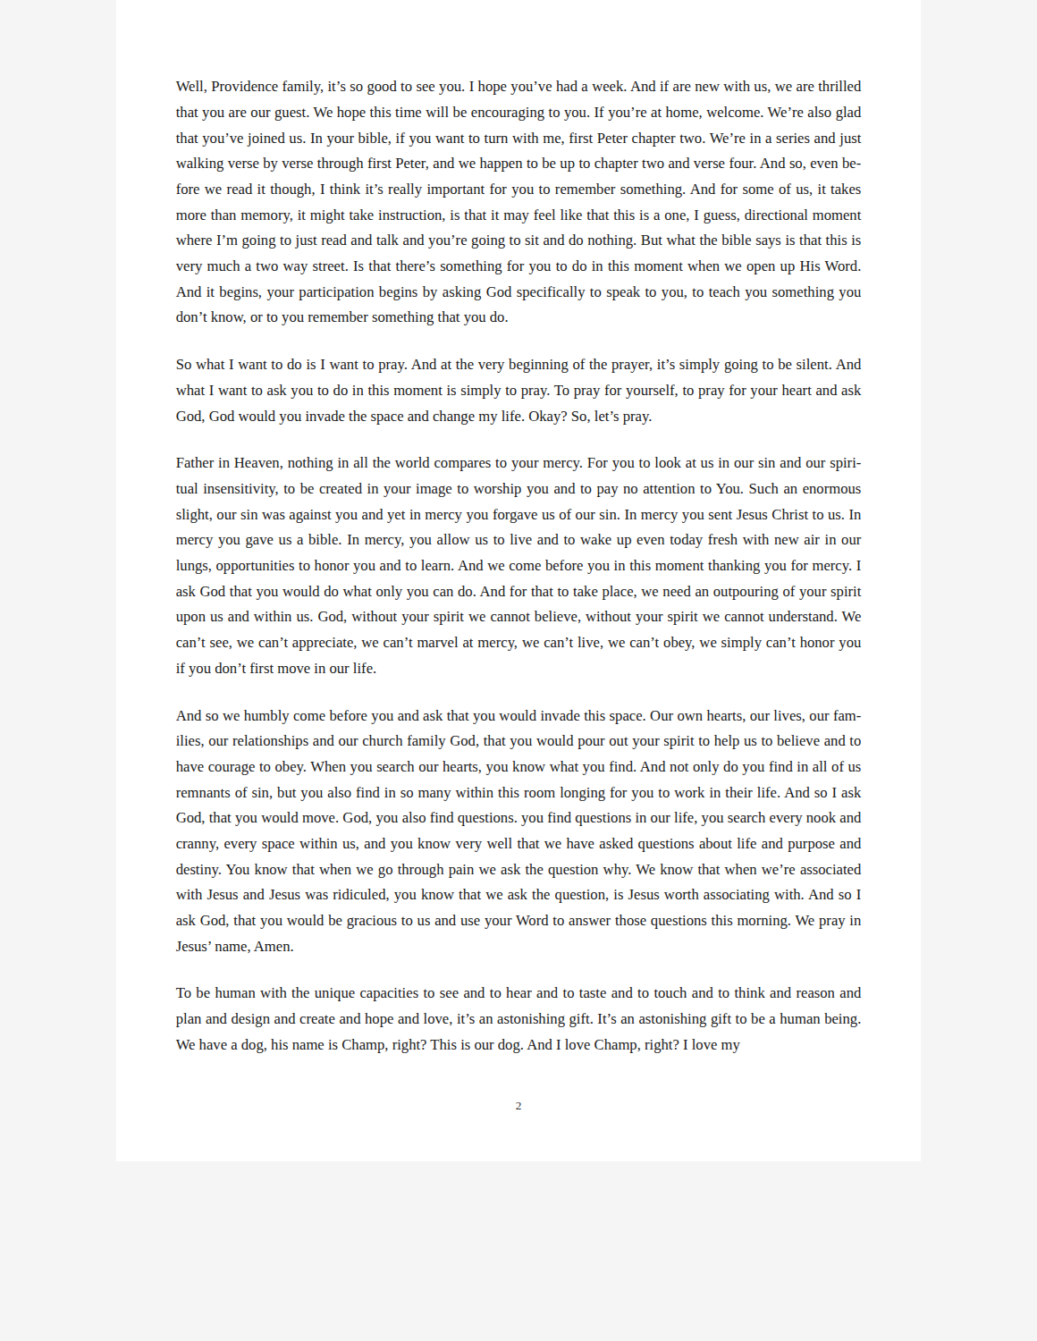Well, Providence family, it’s so good to see you. I hope you’ve had a week. And if are new with us, we are thrilled that you are our guest. We hope this time will be encouraging to you. If you’re at home, welcome. We’re also glad that you’ve joined us. In your bible, if you want to turn with me, first Peter chapter two. We’re in a series and just walking verse by verse through first Peter, and we happen to be up to chapter two and verse four. And so, even before we read it though, I think it’s really important for you to remember something. And for some of us, it takes more than memory, it might take instruction, is that it may feel like that this is a one, I guess, directional moment where I’m going to just read and talk and you’re going to sit and do nothing. But what the bible says is that this is very much a two way street. Is that there’s something for you to do in this moment when we open up His Word. And it begins, your participation begins by asking God specifically to speak to you, to teach you something you don’t know, or to you remember something that you do.
So what I want to do is I want to pray. And at the very beginning of the prayer, it’s simply going to be silent. And what I want to ask you to do in this moment is simply to pray. To pray for yourself, to pray for your heart and ask God, God would you invade the space and change my life. Okay? So, let’s pray.
Father in Heaven, nothing in all the world compares to your mercy. For you to look at us in our sin and our spiritual insensitivity, to be created in your image to worship you and to pay no attention to You. Such an enormous slight, our sin was against you and yet in mercy you forgave us of our sin. In mercy you sent Jesus Christ to us. In mercy you gave us a bible. In mercy, you allow us to live and to wake up even today fresh with new air in our lungs, opportunities to honor you and to learn. And we come before you in this moment thanking you for mercy. I ask God that you would do what only you can do. And for that to take place, we need an outpouring of your spirit upon us and within us. God, without your spirit we cannot believe, without your spirit we cannot understand. We can’t see, we can’t appreciate, we can’t marvel at mercy, we can’t live, we can’t obey, we simply can’t honor you if you don’t first move in our life.
And so we humbly come before you and ask that you would invade this space. Our own hearts, our lives, our families, our relationships and our church family God, that you would pour out your spirit to help us to believe and to have courage to obey. When you search our hearts, you know what you find. And not only do you find in all of us remnants of sin, but you also find in so many within this room longing for you to work in their life. And so I ask God, that you would move. God, you also find questions. you find questions in our life, you search every nook and cranny, every space within us, and you know very well that we have asked questions about life and purpose and destiny. You know that when we go through pain we ask the question why. We know that when we’re associated with Jesus and Jesus was ridiculed, you know that we ask the question, is Jesus worth associating with. And so I ask God, that you would be gracious to us and use your Word to answer those questions this morning. We pray in Jesus’ name, Amen.
To be human with the unique capacities to see and to hear and to taste and to touch and to think and reason and plan and design and create and hope and love, it’s an astonishing gift. It’s an astonishing gift to be a human being. We have a dog, his name is Champ, right? This is our dog. And I love Champ, right? I love my
2